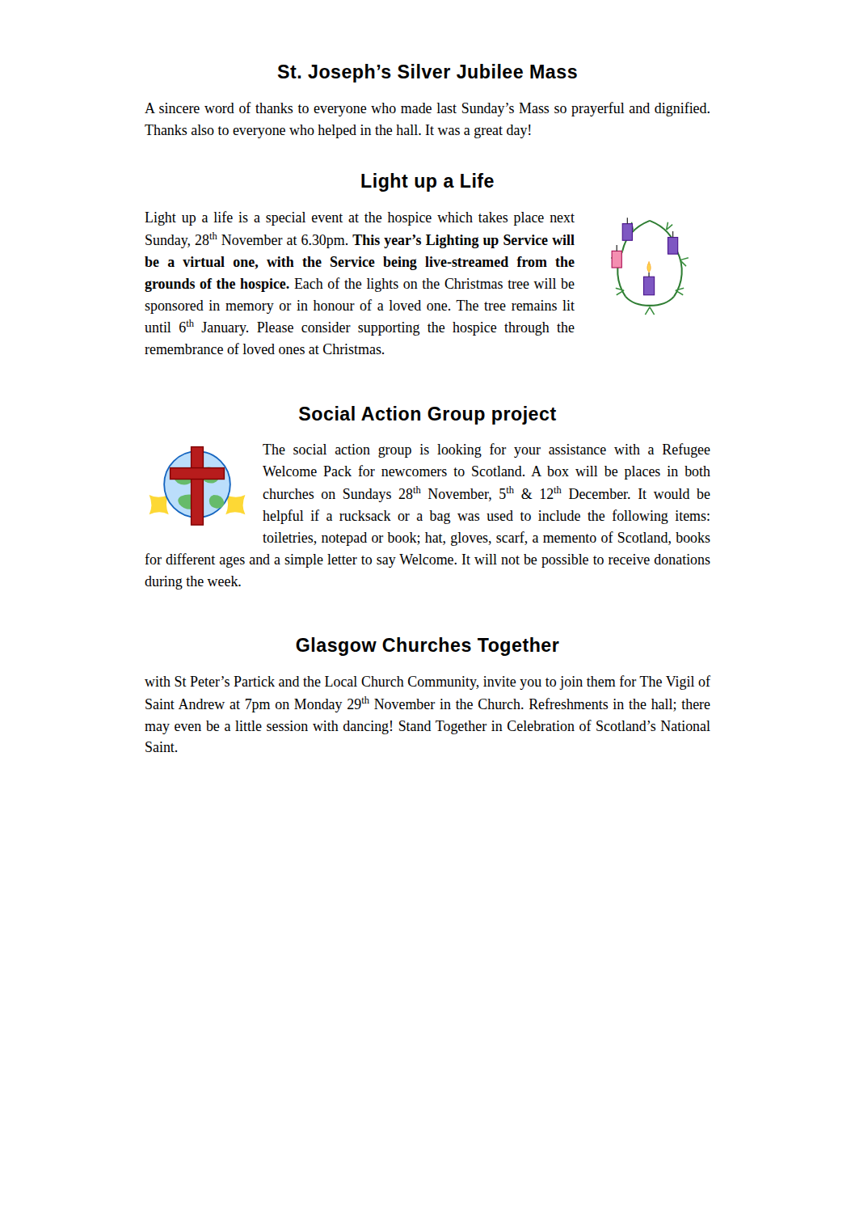St. Joseph’s Silver Jubilee Mass
A sincere word of thanks to everyone who made last Sunday’s Mass so prayerful and dignified. Thanks also to everyone who helped in the hall. It was a great day!
Light up a Life
Light up a life is a special event at the hospice which takes place next Sunday, 28th November at 6.30pm. This year’s Lighting up Service will be a virtual one, with the Service being live-streamed from the grounds of the hospice. Each of the lights on the Christmas tree will be sponsored in memory or in honour of a loved one. The tree remains lit until 6th January. Please consider supporting the hospice through the remembrance of loved ones at Christmas.
Social Action Group project
The social action group is looking for your assistance with a Refugee Welcome Pack for newcomers to Scotland. A box will be places in both churches on Sundays 28th November, 5th & 12th December. It would be helpful if a rucksack or a bag was used to include the following items: toiletries, notepad or book; hat, gloves, scarf, a memento of Scotland, books for different ages and a simple letter to say Welcome. It will not be possible to receive donations during the week.
Glasgow Churches Together
with St Peter’s Partick and the Local Church Community, invite you to join them for The Vigil of Saint Andrew at 7pm on Monday 29th November in the Church. Refreshments in the hall; there may even be a little session with dancing! Stand Together in Celebration of Scotland’s National Saint.